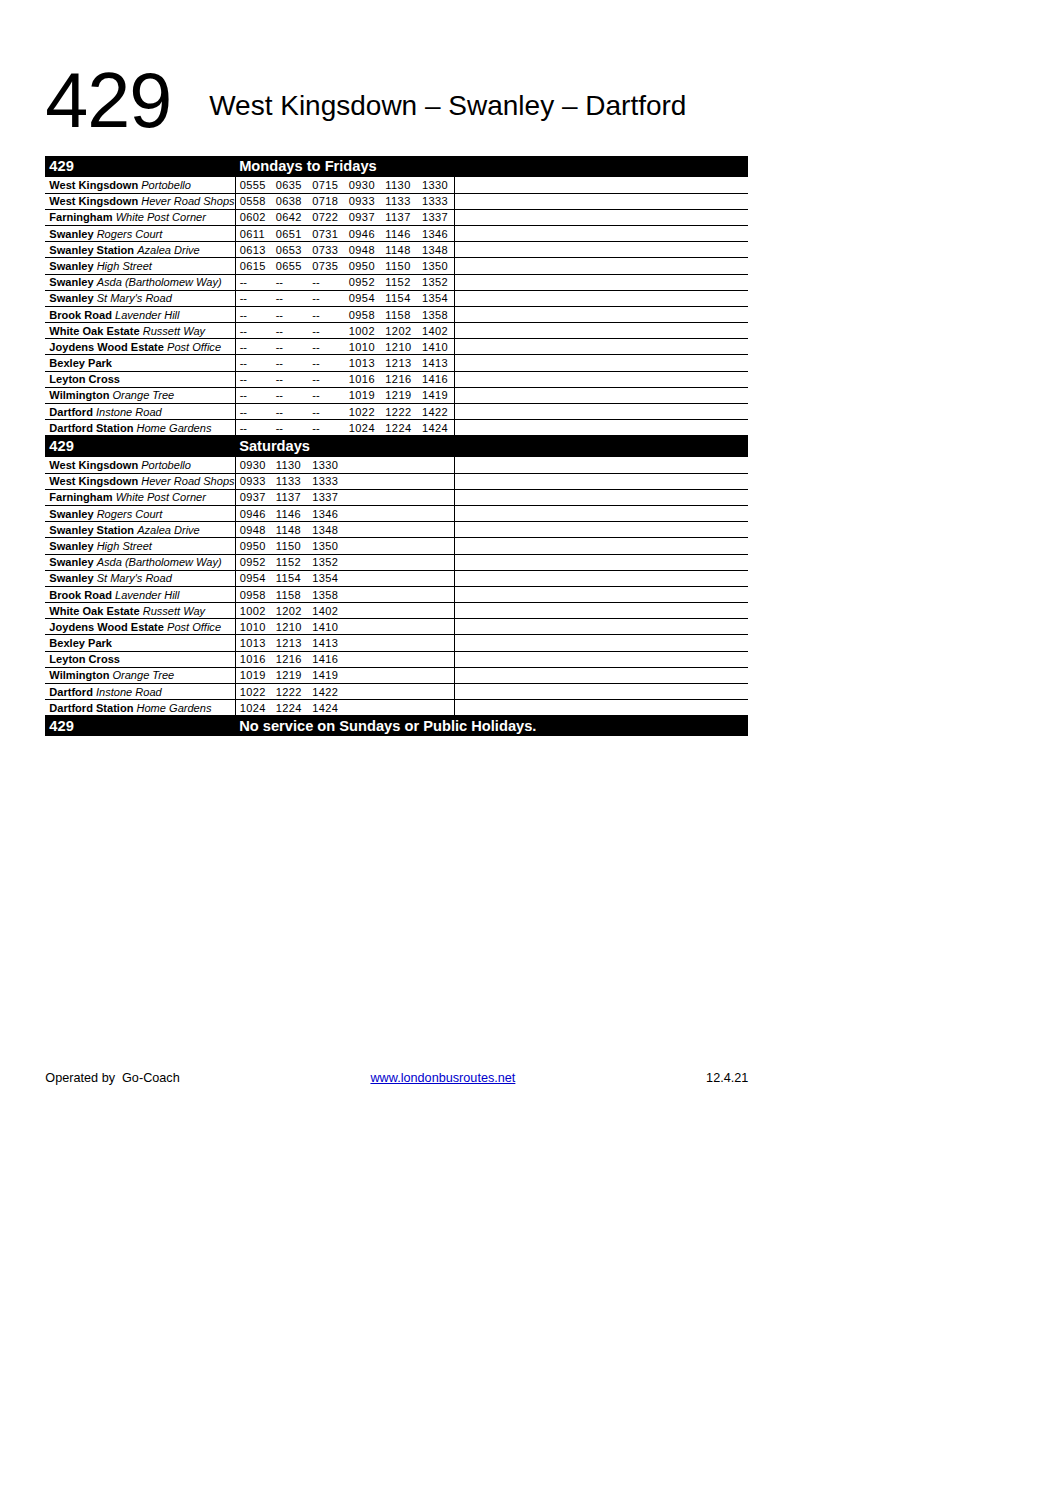429
West Kingsdown – Swanley – Dartford
| 429 | Mondays to Fridays |
| West Kingsdown Portobello | 0555 | 0635 | 0715 | 0930 | 1130 | 1330 | |
| West Kingsdown Hever Road Shops | 0558 | 0638 | 0718 | 0933 | 1133 | 1333 | |
| Farningham White Post Corner | 0602 | 0642 | 0722 | 0937 | 1137 | 1337 | |
| Swanley Rogers Court | 0611 | 0651 | 0731 | 0946 | 1146 | 1346 | |
| Swanley Station Azalea Drive | 0613 | 0653 | 0733 | 0948 | 1148 | 1348 | |
| Swanley High Street | 0615 | 0655 | 0735 | 0950 | 1150 | 1350 | |
| Swanley Asda (Bartholomew Way) | -- | -- | -- | 0952 | 1152 | 1352 | |
| Swanley St Mary's Road | -- | -- | -- | 0954 | 1154 | 1354 | |
| Brook Road Lavender Hill | -- | -- | -- | 0958 | 1158 | 1358 | |
| White Oak Estate Russett Way | -- | -- | -- | 1002 | 1202 | 1402 | |
| Joydens Wood Estate Post Office | -- | -- | -- | 1010 | 1210 | 1410 | |
| Bexley Park | -- | -- | -- | 1013 | 1213 | 1413 | |
| Leyton Cross | -- | -- | -- | 1016 | 1216 | 1416 | |
| Wilmington Orange Tree | -- | -- | -- | 1019 | 1219 | 1419 | |
| Dartford Instone Road | -- | -- | -- | 1022 | 1222 | 1422 | |
| Dartford Station Home Gardens | -- | -- | -- | 1024 | 1224 | 1424 | |
| 429 | Saturdays |
| West Kingsdown Portobello | 0930 | 1130 | 1330 | | | | |
| West Kingsdown Hever Road Shops | 0933 | 1133 | 1333 | | | | |
| Farningham White Post Corner | 0937 | 1137 | 1337 | | | | |
| Swanley Rogers Court | 0946 | 1146 | 1346 | | | | |
| Swanley Station Azalea Drive | 0948 | 1148 | 1348 | | | | |
| Swanley High Street | 0950 | 1150 | 1350 | | | | |
| Swanley Asda (Bartholomew Way) | 0952 | 1152 | 1352 | | | | |
| Swanley St Mary's Road | 0954 | 1154 | 1354 | | | | |
| Brook Road Lavender Hill | 0958 | 1158 | 1358 | | | | |
| White Oak Estate Russett Way | 1002 | 1202 | 1402 | | | | |
| Joydens Wood Estate Post Office | 1010 | 1210 | 1410 | | | | |
| Bexley Park | 1013 | 1213 | 1413 | | | | |
| Leyton Cross | 1016 | 1216 | 1416 | | | | |
| Wilmington Orange Tree | 1019 | 1219 | 1419 | | | | |
| Dartford Instone Road | 1022 | 1222 | 1422 | | | | |
| Dartford Station Home Gardens | 1024 | 1224 | 1424 | | | | |
| 429 | No service on Sundays or Public Holidays. |
Operated by Go-Coach
www.londonbusroutes.net
12.4.21